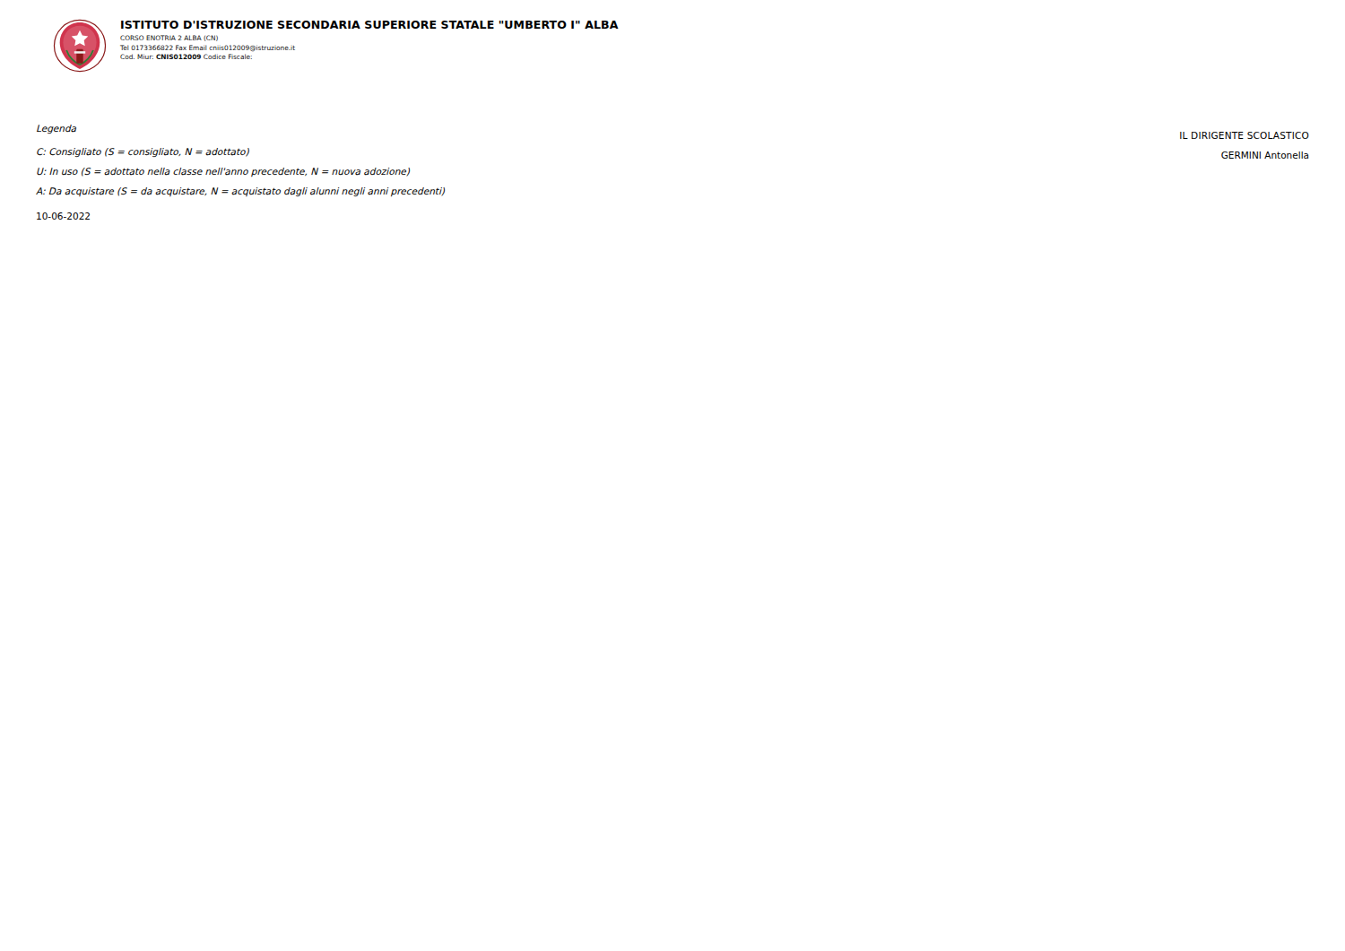ISTITUTO D'ISTRUZIONE SECONDARIA SUPERIORE STATALE "UMBERTO I" ALBA
CORSO ENOTRIA 2 ALBA (CN)
Tel 0173366822 Fax Email cniis012009@istruzione.it
Cod. Miur: CNIS012009 Codice Fiscale:
IL DIRIGENTE SCOLASTICO
GERMINI Antonella
Legenda
C: Consigliato (S = consigliato, N = adottato)
U: In uso (S = adottato nella classe nell'anno precedente, N = nuova adozione)
A: Da acquistare (S = da acquistare, N = acquistato dagli alunni negli anni precedenti)
10-06-2022